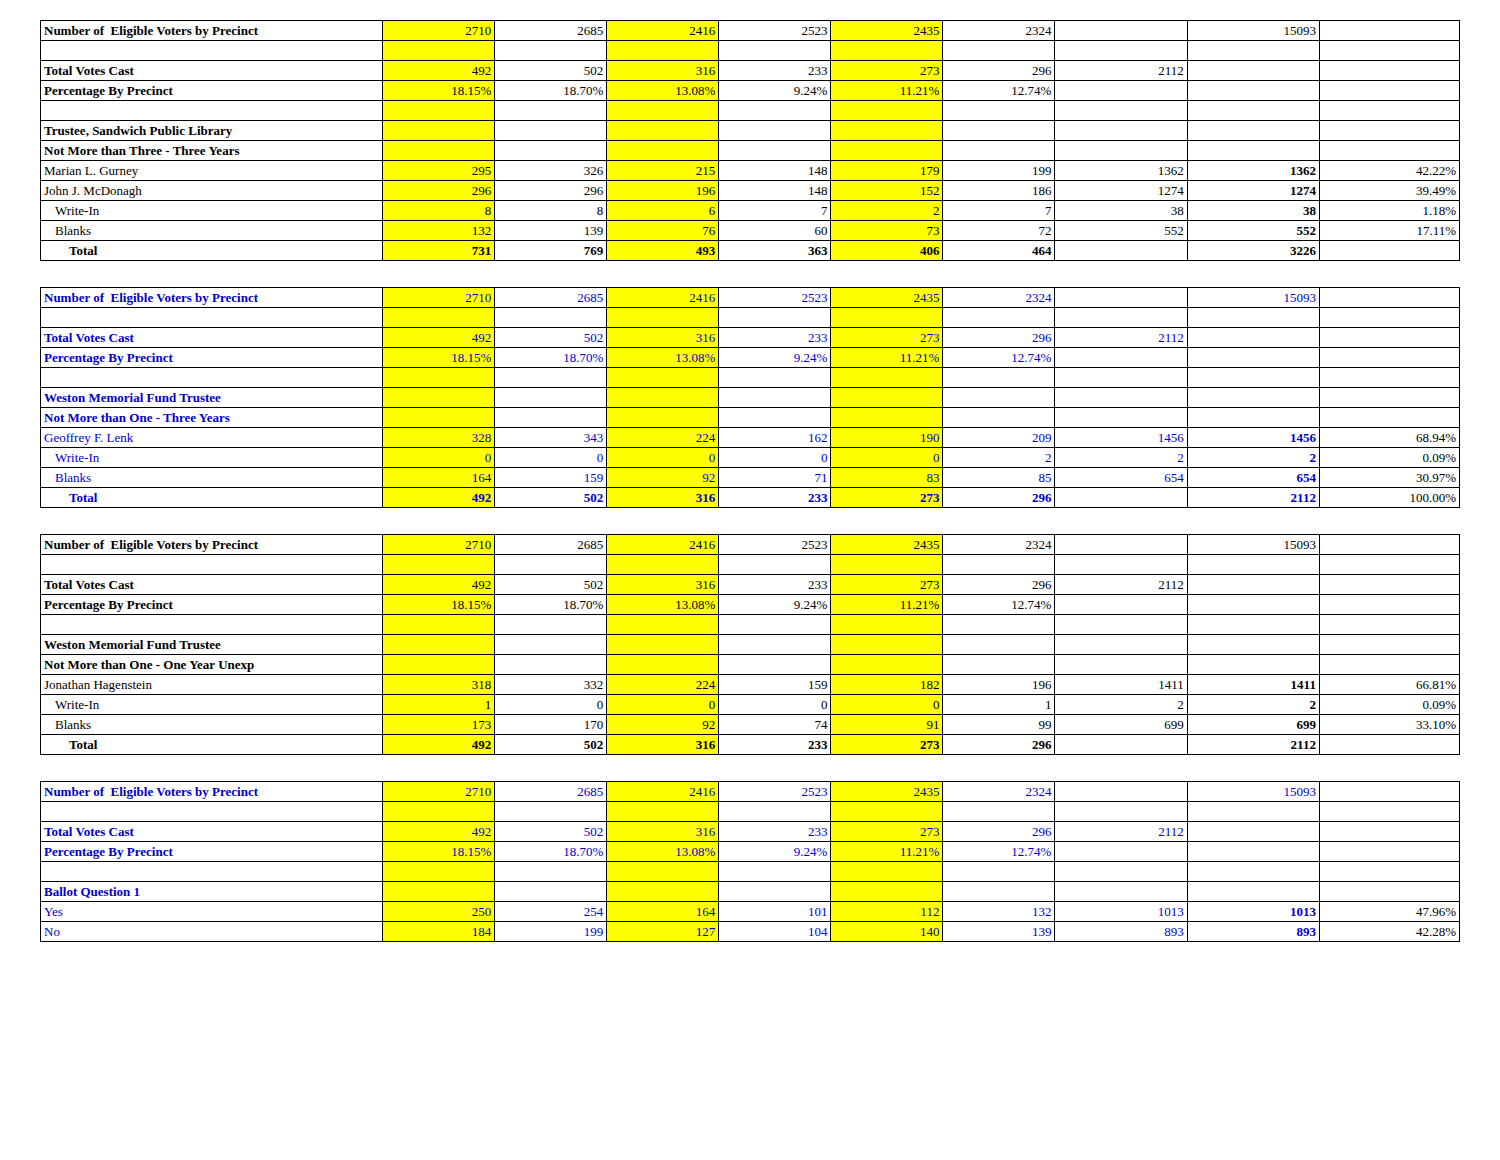| Number of Eligible Voters by Precinct | 2710 | 2685 | 2416 | 2523 | 2435 | 2324 | | 15093 | |
| Total Votes Cast | 492 | 502 | 316 | 233 | 273 | 296 | 2112 | | |
| Percentage By Precinct | 18.15% | 18.70% | 13.08% | 9.24% | 11.21% | 12.74% | | | |
| Trustee, Sandwich Public Library | | | | | | | | | |
| Not More than Three - Three Years | | | | | | | | | |
| Marian L. Gurney | 295 | 326 | 215 | 148 | 179 | 199 | 1362 | 1362 | 42.22% |
| John J. McDonagh | 296 | 296 | 196 | 148 | 152 | 186 | 1274 | 1274 | 39.49% |
| Write-In | 8 | 8 | 6 | 7 | 2 | 7 | 38 | 38 | 1.18% |
| Blanks | 132 | 139 | 76 | 60 | 73 | 72 | 552 | 552 | 17.11% |
| Total | 731 | 769 | 493 | 363 | 406 | 464 | | 3226 | |
| Number of Eligible Voters by Precinct | 2710 | 2685 | 2416 | 2523 | 2435 | 2324 | | 15093 | |
| Total Votes Cast | 492 | 502 | 316 | 233 | 273 | 296 | 2112 | | |
| Percentage By Precinct | 18.15% | 18.70% | 13.08% | 9.24% | 11.21% | 12.74% | | | |
| Weston Memorial Fund Trustee | | | | | | | | | |
| Not More than One - Three Years | | | | | | | | | |
| Geoffrey F. Lenk | 328 | 343 | 224 | 162 | 190 | 209 | 1456 | 1456 | 68.94% |
| Write-In | 0 | 0 | 0 | 0 | 0 | 2 | 2 | 2 | 0.09% |
| Blanks | 164 | 159 | 92 | 71 | 83 | 85 | 654 | 654 | 30.97% |
| Total | 492 | 502 | 316 | 233 | 273 | 296 | | 2112 | 100.00% |
| Number of Eligible Voters by Precinct | 2710 | 2685 | 2416 | 2523 | 2435 | 2324 | | 15093 | |
| Total Votes Cast | 492 | 502 | 316 | 233 | 273 | 296 | 2112 | | |
| Percentage By Precinct | 18.15% | 18.70% | 13.08% | 9.24% | 11.21% | 12.74% | | | |
| Weston Memorial Fund Trustee | | | | | | | | | |
| Not More than One - One Year Unexp | | | | | | | | | |
| Jonathan Hagenstein | 318 | 332 | 224 | 159 | 182 | 196 | 1411 | 1411 | 66.81% |
| Write-In | 1 | 0 | 0 | 0 | 0 | 1 | 2 | 2 | 0.09% |
| Blanks | 173 | 170 | 92 | 74 | 91 | 99 | 699 | 699 | 33.10% |
| Total | 492 | 502 | 316 | 233 | 273 | 296 | | 2112 | |
| Number of Eligible Voters by Precinct | 2710 | 2685 | 2416 | 2523 | 2435 | 2324 | | 15093 | |
| Total Votes Cast | 492 | 502 | 316 | 233 | 273 | 296 | 2112 | | |
| Percentage By Precinct | 18.15% | 18.70% | 13.08% | 9.24% | 11.21% | 12.74% | | | |
| Ballot Question 1 | | | | | | | | | |
| Yes | 250 | 254 | 164 | 101 | 112 | 132 | 1013 | 1013 | 47.96% |
| No | 184 | 199 | 127 | 104 | 140 | 139 | 893 | 893 | 42.28% |